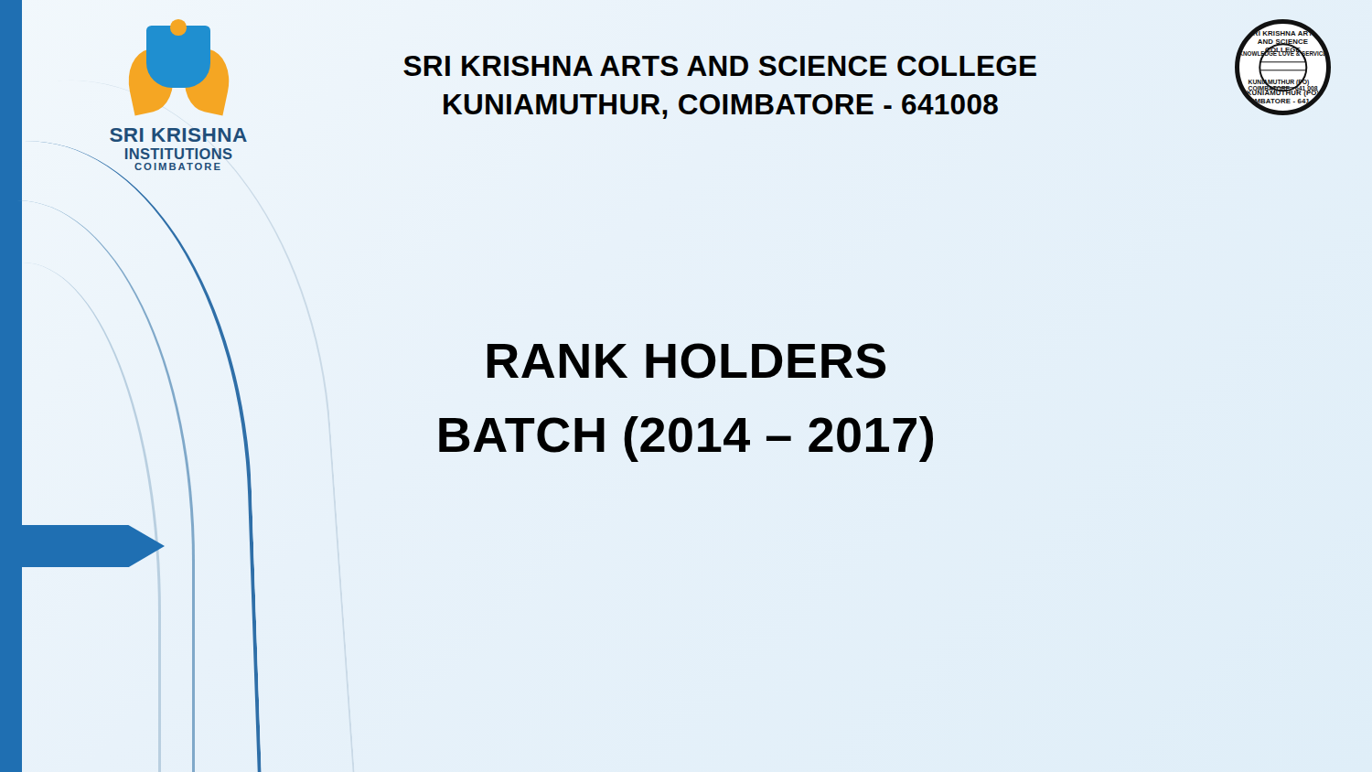SRI KRISHNA
INSTITUTIONS
COIMBATORE
SRI KRISHNA ARTS AND SCIENCE COLLEGE
KUNIAMUTHUR, COIMBATORE - 641008
SRI KRISHNA ARTS AND SCIENCE COLLEGE
KNOWLEDGE LOVE & SERVICE
KUNIAMUTHUR (PO)
COIMBATORE - 641 008
KUNIAMUTHUR (PO) COIMBATORE - 641 008
RANK HOLDERS
BATCH (2014 – 2017)